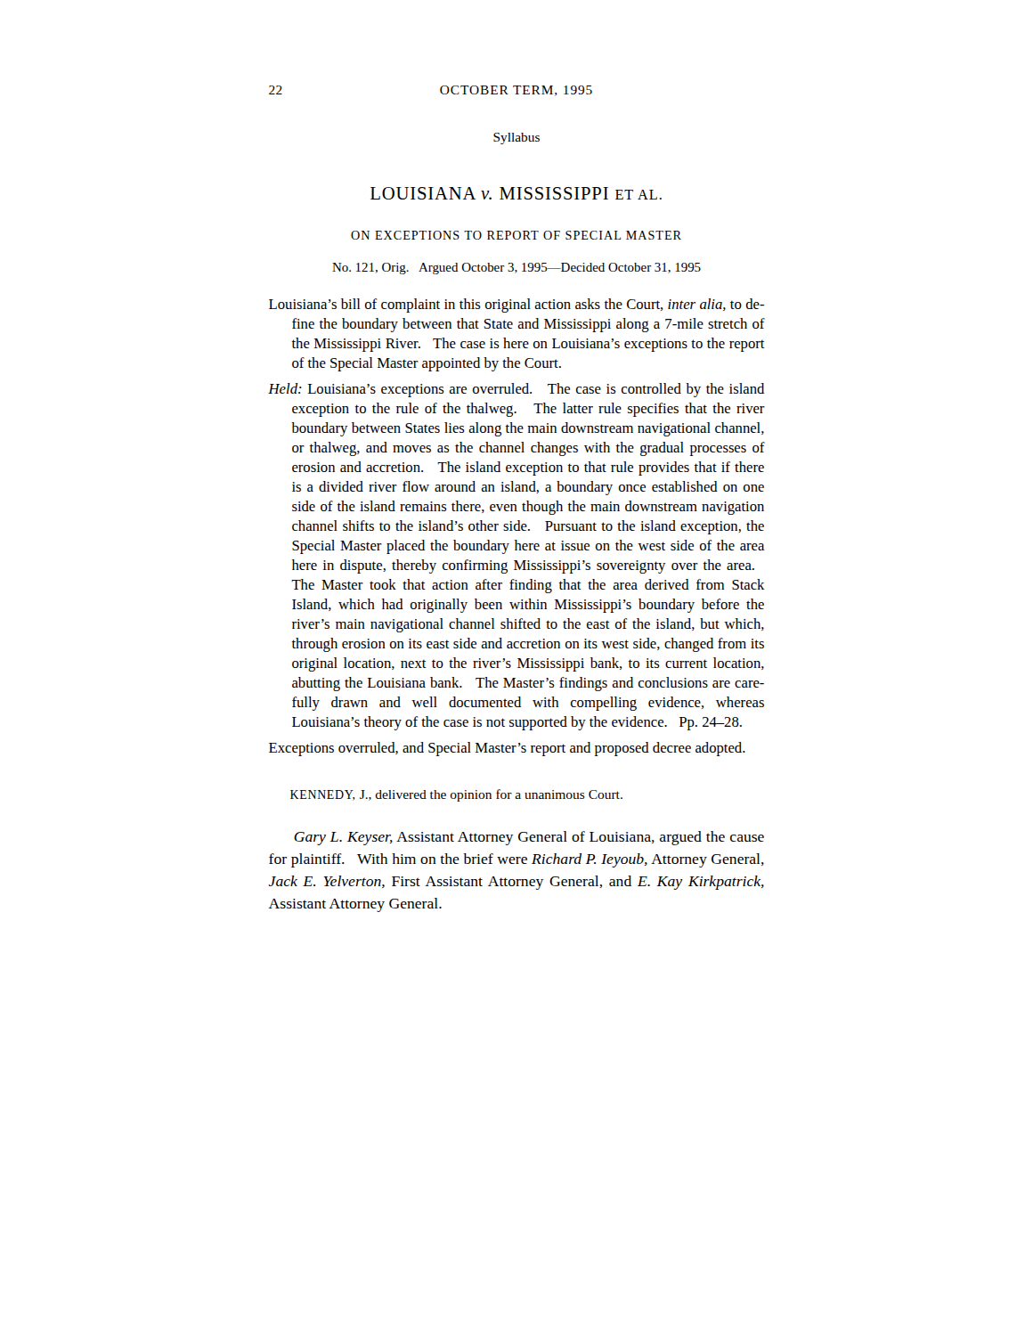22 OCTOBER TERM, 1995
Syllabus
LOUISIANA v. MISSISSIPPI ET AL.
ON EXCEPTIONS TO REPORT OF SPECIAL MASTER
No. 121, Orig. Argued October 3, 1995—Decided October 31, 1995
Louisiana’s bill of complaint in this original action asks the Court, inter alia, to define the boundary between that State and Mississippi along a 7-mile stretch of the Mississippi River. The case is here on Louisiana’s exceptions to the report of the Special Master appointed by the Court.
Held: Louisiana’s exceptions are overruled. The case is controlled by the island exception to the rule of the thalweg. The latter rule specifies that the river boundary between States lies along the main downstream navigational channel, or thalweg, and moves as the channel changes with the gradual processes of erosion and accretion. The island exception to that rule provides that if there is a divided river flow around an island, a boundary once established on one side of the island remains there, even though the main downstream navigation channel shifts to the island’s other side. Pursuant to the island exception, the Special Master placed the boundary here at issue on the west side of the area here in dispute, thereby confirming Mississippi’s sovereignty over the area. The Master took that action after finding that the area derived from Stack Island, which had originally been within Mississippi’s boundary before the river’s main navigational channel shifted to the east of the island, but which, through erosion on its east side and accretion on its west side, changed from its original location, next to the river’s Mississippi bank, to its current location, abutting the Louisiana bank. The Master’s findings and conclusions are carefully drawn and well documented with compelling evidence, whereas Louisiana’s theory of the case is not supported by the evidence. Pp. 24–28.
Exceptions overruled, and Special Master’s report and proposed decree adopted.
KENNEDY, J., delivered the opinion for a unanimous Court.
Gary L. Keyser, Assistant Attorney General of Louisiana, argued the cause for plaintiff. With him on the brief were Richard P. Ieyoub, Attorney General, Jack E. Yelverton, First Assistant Attorney General, and E. Kay Kirkpatrick, Assistant Attorney General.